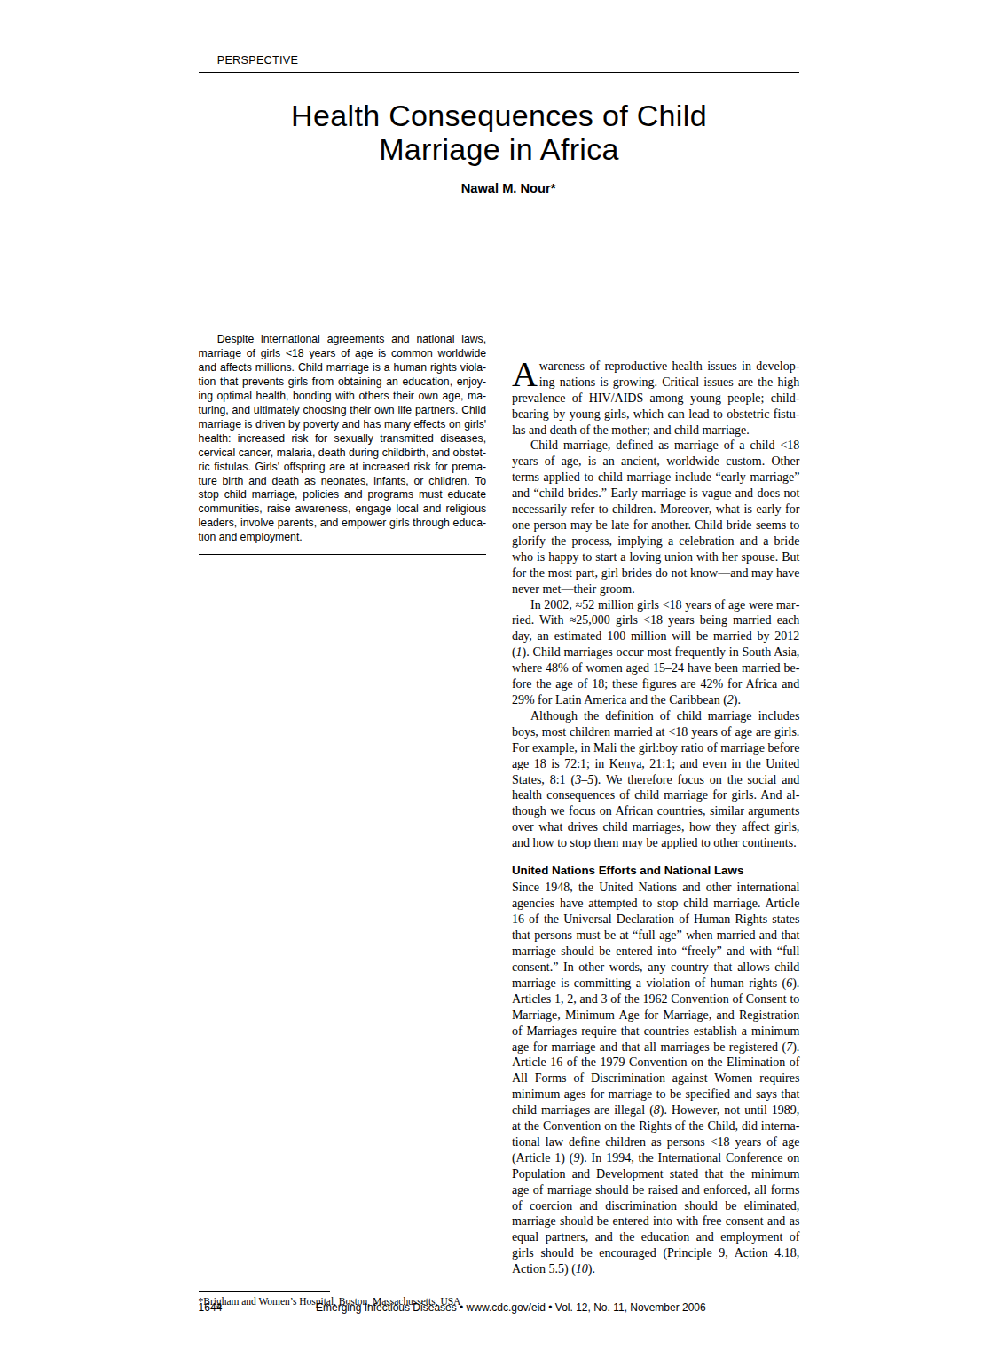PERSPECTIVE
Health Consequences of Child
Marriage in Africa
Nawal M. Nour*
Despite international agreements and national laws, marriage of girls <18 years of age is common worldwide and affects millions. Child marriage is a human rights violation that prevents girls from obtaining an education, enjoying optimal health, bonding with others their own age, maturing, and ultimately choosing their own life partners. Child marriage is driven by poverty and has many effects on girls' health: increased risk for sexually transmitted diseases, cervical cancer, malaria, death during childbirth, and obstetric fistulas. Girls' offspring are at increased risk for premature birth and death as neonates, infants, or children. To stop child marriage, policies and programs must educate communities, raise awareness, engage local and religious leaders, involve parents, and empower girls through education and employment.
Awareness of reproductive health issues in developing nations is growing. Critical issues are the high prevalence of HIV/AIDS among young people; childbearing by young girls, which can lead to obstetric fistulas and death of the mother; and child marriage.
Child marriage, defined as marriage of a child <18 years of age, is an ancient, worldwide custom. Other terms applied to child marriage include “early marriage” and “child brides.” Early marriage is vague and does not necessarily refer to children. Moreover, what is early for one person may be late for another. Child bride seems to glorify the process, implying a celebration and a bride who is happy to start a loving union with her spouse. But for the most part, girl brides do not know—and may have never met—their groom.
In 2002, ≈52 million girls <18 years of age were married. With ≈25,000 girls <18 years being married each day, an estimated 100 million will be married by 2012 (1). Child marriages occur most frequently in South Asia, where 48% of women aged 15–24 have been married before the age of 18; these figures are 42% for Africa and 29% for Latin America and the Caribbean (2).
Although the definition of child marriage includes boys, most children married at <18 years of age are girls. For example, in Mali the girl:boy ratio of marriage before age 18 is 72:1; in Kenya, 21:1; and even in the United States, 8:1 (3–5). We therefore focus on the social and health consequences of child marriage for girls. And although we focus on African countries, similar arguments over what drives child marriages, how they affect girls, and how to stop them may be applied to other continents.
United Nations Efforts and National Laws
Since 1948, the United Nations and other international agencies have attempted to stop child marriage. Article 16 of the Universal Declaration of Human Rights states that persons must be at “full age” when married and that marriage should be entered into “freely” and with “full consent.” In other words, any country that allows child marriage is committing a violation of human rights (6). Articles 1, 2, and 3 of the 1962 Convention of Consent to Marriage, Minimum Age for Marriage, and Registration of Marriages require that countries establish a minimum age for marriage and that all marriages be registered (7). Article 16 of the 1979 Convention on the Elimination of All Forms of Discrimination against Women requires minimum ages for marriage to be specified and says that child marriages are illegal (8). However, not until 1989, at the Convention on the Rights of the Child, did international law define children as persons <18 years of age (Article 1) (9). In 1994, the International Conference on Population and Development stated that the minimum age of marriage should be raised and enforced, all forms of coercion and discrimination should be eliminated, marriage should be entered into with free consent and as equal partners, and the education and employment of girls should be encouraged (Principle 9, Action 4.18, Action 5.5) (10).
*Brigham and Women’s Hospital, Boston, Massachussetts, USA
1644
Emerging Infectious Diseases • www.cdc.gov/eid • Vol. 12, No. 11, November 2006